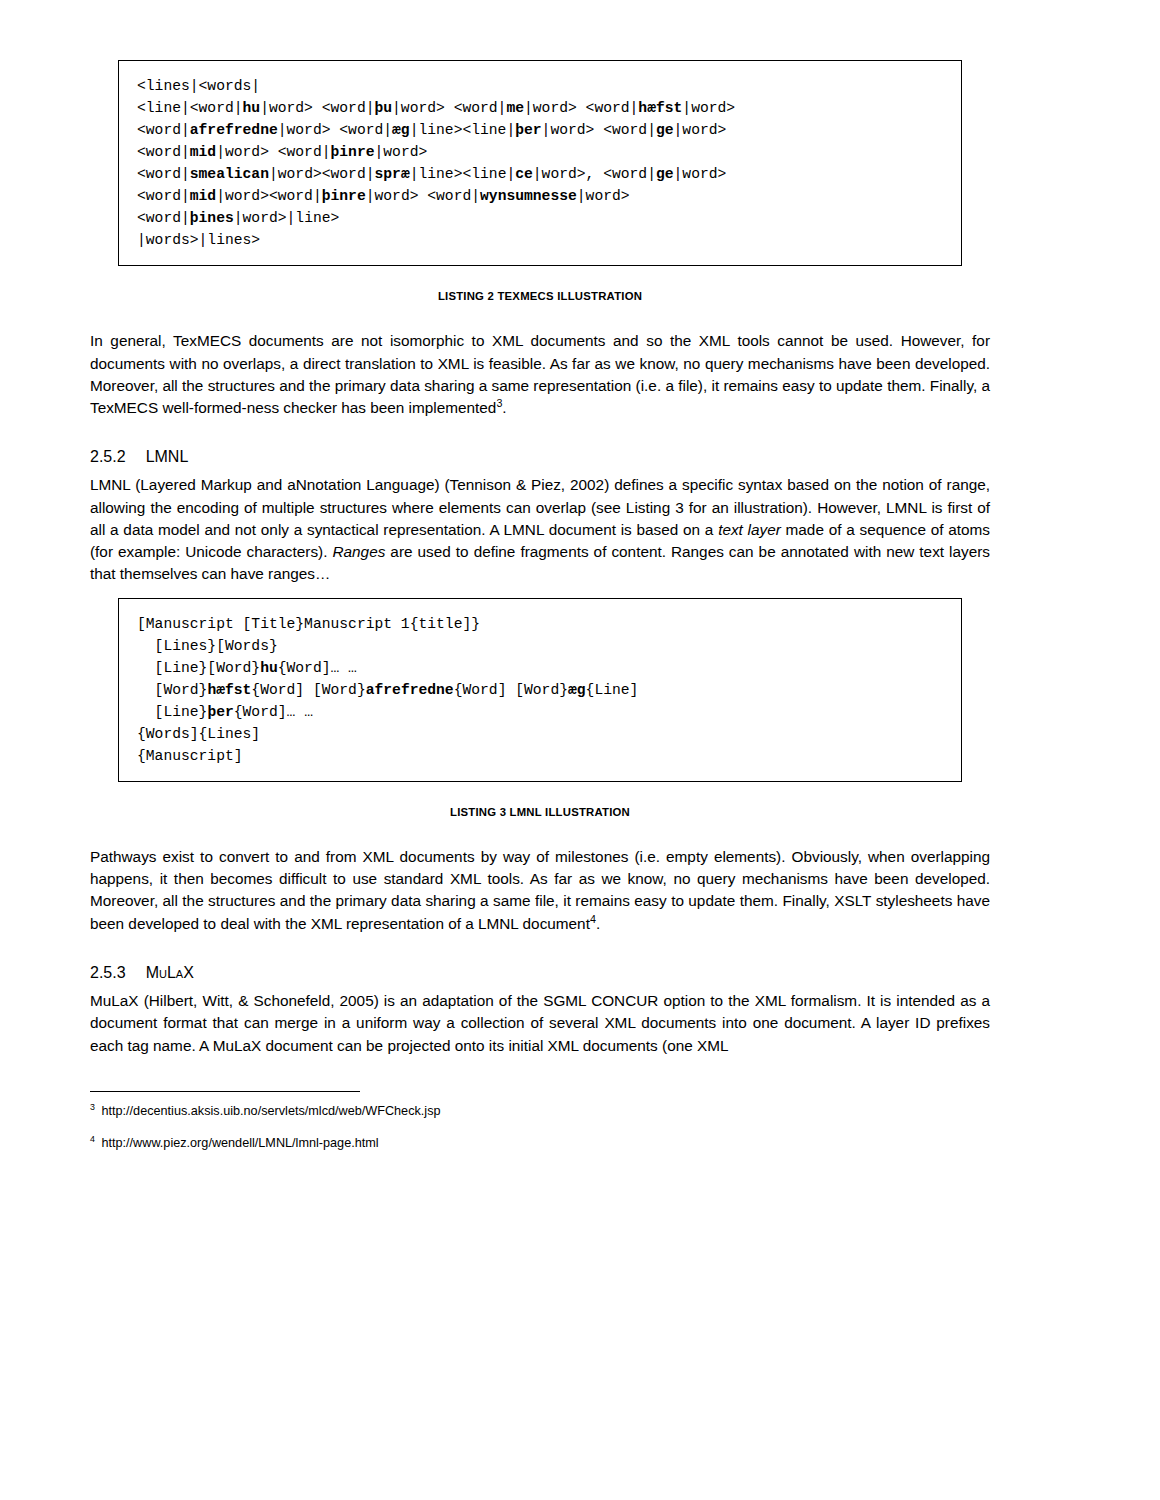<lines|<words|
<line|<word|hu|word> <word|þu|word> <word|me|word> <word|hæfst|word>
<word|afrefredne|word> <word|æg|line><line|þer|word> <word|ge|word>
<word|mid|word> <word|þinre|word>
<word|smealican|word><word|spræ|line><line|ce|word>, <word|ge|word>
<word|mid|word><word|þinre|word> <word|wynsumnesse|word>
<word|þines|word>|line>
|words>|lines>
LISTING 2 TEXMECS ILLUSTRATION
In general, TexMECS documents are not isomorphic to XML documents and so the XML tools cannot be used. However, for documents with no overlaps, a direct translation to XML is feasible. As far as we know, no query mechanisms have been developed. Moreover, all the structures and the primary data sharing a same representation (i.e. a file), it remains easy to update them. Finally, a TexMECS well-formed-ness checker has been implemented3.
2.5.2 LMNL
LMNL (Layered Markup and aNnotation Language) (Tennison & Piez, 2002) defines a specific syntax based on the notion of range, allowing the encoding of multiple structures where elements can overlap (see Listing 3 for an illustration). However, LMNL is first of all a data model and not only a syntactical representation. A LMNL document is based on a text layer made of a sequence of atoms (for example: Unicode characters). Ranges are used to define fragments of content. Ranges can be annotated with new text layers that themselves can have ranges…
[Manuscript [Title}Manuscript 1{title]}
  [Lines}[Words}
  [Line}[Word}hu{Word]… …
  [Word}hæfst{Word] [Word}afrefredne{Word] [Word}æg{Line]
  [Line}þer{Word]… …
{Words]{Lines]
{Manuscript]
LISTING 3 LMNL ILLUSTRATION
Pathways exist to convert to and from XML documents by way of milestones (i.e. empty elements). Obviously, when overlapping happens, it then becomes difficult to use standard XML tools. As far as we know, no query mechanisms have been developed. Moreover, all the structures and the primary data sharing a same file, it remains easy to update them. Finally, XSLT stylesheets have been developed to deal with the XML representation of a LMNL document4.
2.5.3 MuLaX
MuLaX (Hilbert, Witt, & Schonefeld, 2005) is an adaptation of the SGML CONCUR option to the XML formalism. It is intended as a document format that can merge in a uniform way a collection of several XML documents into one document. A layer ID prefixes each tag name. A MuLaX document can be projected onto its initial XML documents (one XML
3 http://decentius.aksis.uib.no/servlets/mlcd/web/WFCheck.jsp
4 http://www.piez.org/wendell/LMNL/lmnl-page.html